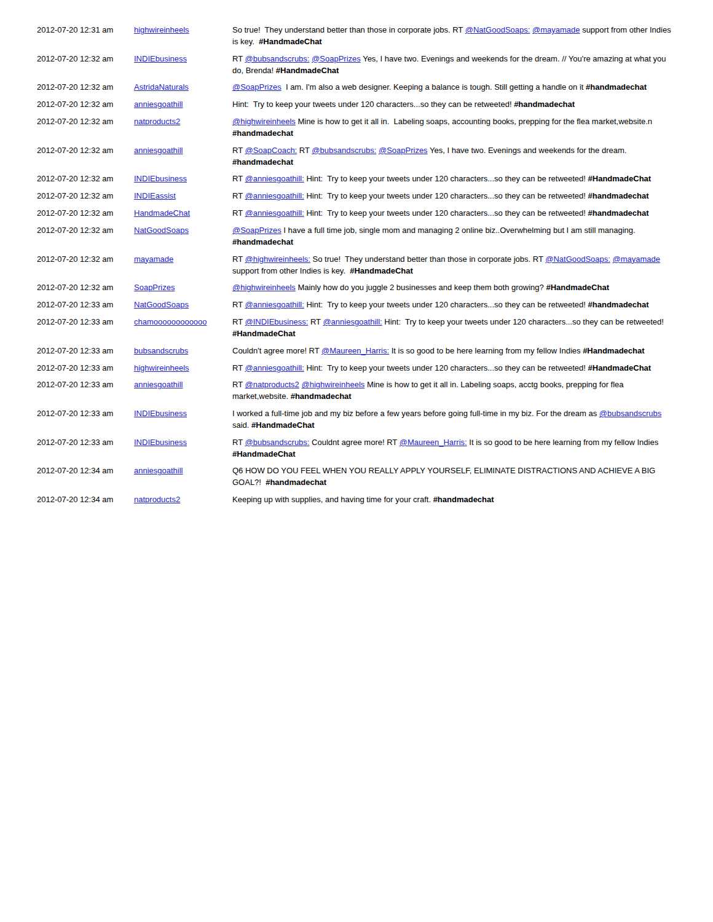| 2012-07-20 12:31 am | highwireinheels | So true! They understand better than those in corporate jobs. RT @NatGoodSoaps: @mayamade support from other Indies is key. #HandmadeChat |
| 2012-07-20 12:32 am | INDIEbusiness | RT @bubsandscrubs: @SoapPrizes Yes, I have two. Evenings and weekends for the dream. // You're amazing at what you do, Brenda! #HandmadeChat |
| 2012-07-20 12:32 am | AstridaNaturals | @SoapPrizes I am. I'm also a web designer. Keeping a balance is tough. Still getting a handle on it #handmadechat |
| 2012-07-20 12:32 am | anniesgoathill | Hint: Try to keep your tweets under 120 characters...so they can be retweeted! #handmadechat |
| 2012-07-20 12:32 am | natproducts2 | @highwireinheels Mine is how to get it all in. Labeling soaps, accounting books, prepping for the flea market,website.n #handmadechat |
| 2012-07-20 12:32 am | anniesgoathill | RT @SoapCoach: RT @bubsandscrubs: @SoapPrizes Yes, I have two. Evenings and weekends for the dream. #handmadechat |
| 2012-07-20 12:32 am | INDIEbusiness | RT @anniesgoathill: Hint: Try to keep your tweets under 120 characters...so they can be retweeted! #HandmadeChat |
| 2012-07-20 12:32 am | INDIEassist | RT @anniesgoathill: Hint: Try to keep your tweets under 120 characters...so they can be retweeted! #handmadechat |
| 2012-07-20 12:32 am | HandmadeChat | RT @anniesgoathill: Hint: Try to keep your tweets under 120 characters...so they can be retweeted! #handmadechat |
| 2012-07-20 12:32 am | NatGoodSoaps | @SoapPrizes I have a full time job, single mom and managing 2 online biz..Overwhelming but I am still managing. #handmadechat |
| 2012-07-20 12:32 am | mayamade | RT @highwireinheels: So true! They understand better than those in corporate jobs. RT @NatGoodSoaps: @mayamade support from other Indies is key. #HandmadeChat |
| 2012-07-20 12:32 am | SoapPrizes | @highwireinheels Mainly how do you juggle 2 businesses and keep them both growing? #HandmadeChat |
| 2012-07-20 12:33 am | NatGoodSoaps | RT @anniesgoathill: Hint: Try to keep your tweets under 120 characters...so they can be retweeted! #handmadechat |
| 2012-07-20 12:33 am | chamoooooooooooo | RT @INDIEbusiness: RT @anniesgoathill: Hint: Try to keep your tweets under 120 characters...so they can be retweeted! #HandmadeChat |
| 2012-07-20 12:33 am | bubsandscrubs | Couldn't agree more! RT @Maureen_Harris: It is so good to be here learning from my fellow Indies #Handmadechat |
| 2012-07-20 12:33 am | highwireinheels | RT @anniesgoathill: Hint: Try to keep your tweets under 120 characters...so they can be retweeted! #HandmadeChat |
| 2012-07-20 12:33 am | anniesgoathill | RT @natproducts2 @highwireinheels Mine is how to get it all in. Labeling soaps, acctg books, prepping for flea market,website. #handmadechat |
| 2012-07-20 12:33 am | INDIEbusiness | I worked a full-time job and my biz before a few years before going full-time in my biz. For the dream as @bubsandscrubs said. #HandmadeChat |
| 2012-07-20 12:33 am | INDIEbusiness | RT @bubsandscrubs: Couldnt agree more! RT @Maureen_Harris: It is so good to be here learning from my fellow Indies #HandmadeChat |
| 2012-07-20 12:34 am | anniesgoathill | Q6 HOW DO YOU FEEL WHEN YOU REALLY APPLY YOURSELF, ELIMINATE DISTRACTIONS AND ACHIEVE A BIG GOAL?! #handmadechat |
| 2012-07-20 12:34 am | natproducts2 | Keeping up with supplies, and having time for your craft. #handmadechat |